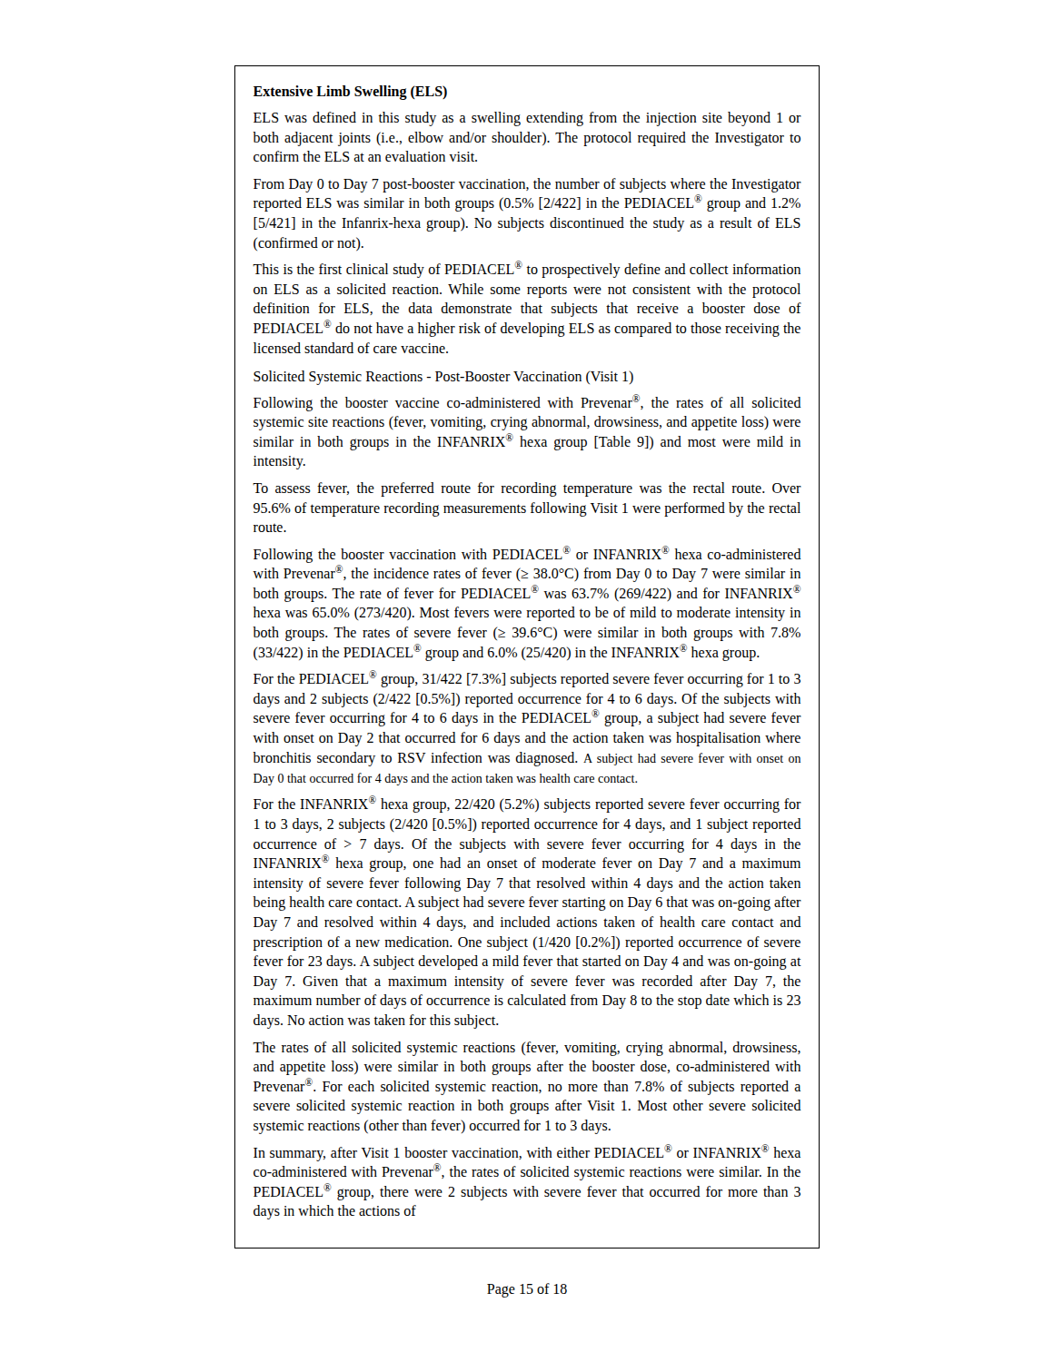Extensive Limb Swelling (ELS)
ELS was defined in this study as a swelling extending from the injection site beyond 1 or both adjacent joints (i.e., elbow and/or shoulder). The protocol required the Investigator to confirm the ELS at an evaluation visit.
From Day 0 to Day 7 post-booster vaccination, the number of subjects where the Investigator reported ELS was similar in both groups (0.5% [2/422] in the PEDIACEL® group and 1.2% [5/421] in the Infanrix-hexa group). No subjects discontinued the study as a result of ELS (confirmed or not).
This is the first clinical study of PEDIACEL® to prospectively define and collect information on ELS as a solicited reaction. While some reports were not consistent with the protocol definition for ELS, the data demonstrate that subjects that receive a booster dose of PEDIACEL® do not have a higher risk of developing ELS as compared to those receiving the licensed standard of care vaccine.
Solicited Systemic Reactions - Post-Booster Vaccination (Visit 1)
Following the booster vaccine co-administered with Prevenar®, the rates of all solicited systemic site reactions (fever, vomiting, crying abnormal, drowsiness, and appetite loss) were similar in both groups in the INFANRIX® hexa group [Table 9]) and most were mild in intensity.
To assess fever, the preferred route for recording temperature was the rectal route. Over 95.6% of temperature recording measurements following Visit 1 were performed by the rectal route.
Following the booster vaccination with PEDIACEL® or INFANRIX® hexa co-administered with Prevenar®, the incidence rates of fever (≥ 38.0°C) from Day 0 to Day 7 were similar in both groups. The rate of fever for PEDIACEL® was 63.7% (269/422) and for INFANRIX® hexa was 65.0% (273/420). Most fevers were reported to be of mild to moderate intensity in both groups. The rates of severe fever (≥ 39.6°C) were similar in both groups with 7.8% (33/422) in the PEDIACEL® group and 6.0% (25/420) in the INFANRIX® hexa group.
For the PEDIACEL® group, 31/422 [7.3%] subjects reported severe fever occurring for 1 to 3 days and 2 subjects (2/422 [0.5%]) reported occurrence for 4 to 6 days. Of the subjects with severe fever occurring for 4 to 6 days in the PEDIACEL® group, a subject had severe fever with onset on Day 2 that occurred for 6 days and the action taken was hospitalisation where bronchitis secondary to RSV infection was diagnosed. A subject had severe fever with onset on Day 0 that occurred for 4 days and the action taken was health care contact.
For the INFANRIX® hexa group, 22/420 (5.2%) subjects reported severe fever occurring for 1 to 3 days, 2 subjects (2/420 [0.5%]) reported occurrence for 4 days, and 1 subject reported occurrence of > 7 days. Of the subjects with severe fever occurring for 4 days in the INFANRIX® hexa group, one had an onset of moderate fever on Day 7 and a maximum intensity of severe fever following Day 7 that resolved within 4 days and the action taken being health care contact. A subject had severe fever starting on Day 6 that was on-going after Day 7 and resolved within 4 days, and included actions taken of health care contact and prescription of a new medication. One subject (1/420 [0.2%]) reported occurrence of severe fever for 23 days. A subject developed a mild fever that started on Day 4 and was on-going at Day 7. Given that a maximum intensity of severe fever was recorded after Day 7, the maximum number of days of occurrence is calculated from Day 8 to the stop date which is 23 days. No action was taken for this subject.
The rates of all solicited systemic reactions (fever, vomiting, crying abnormal, drowsiness, and appetite loss) were similar in both groups after the booster dose, co-administered with Prevenar®. For each solicited systemic reaction, no more than 7.8% of subjects reported a severe solicited systemic reaction in both groups after Visit 1. Most other severe solicited systemic reactions (other than fever) occurred for 1 to 3 days.
In summary, after Visit 1 booster vaccination, with either PEDIACEL® or INFANRIX® hexa co-administered with Prevenar®, the rates of solicited systemic reactions were similar. In the PEDIACEL® group, there were 2 subjects with severe fever that occurred for more than 3 days in which the actions of
Page 15 of 18